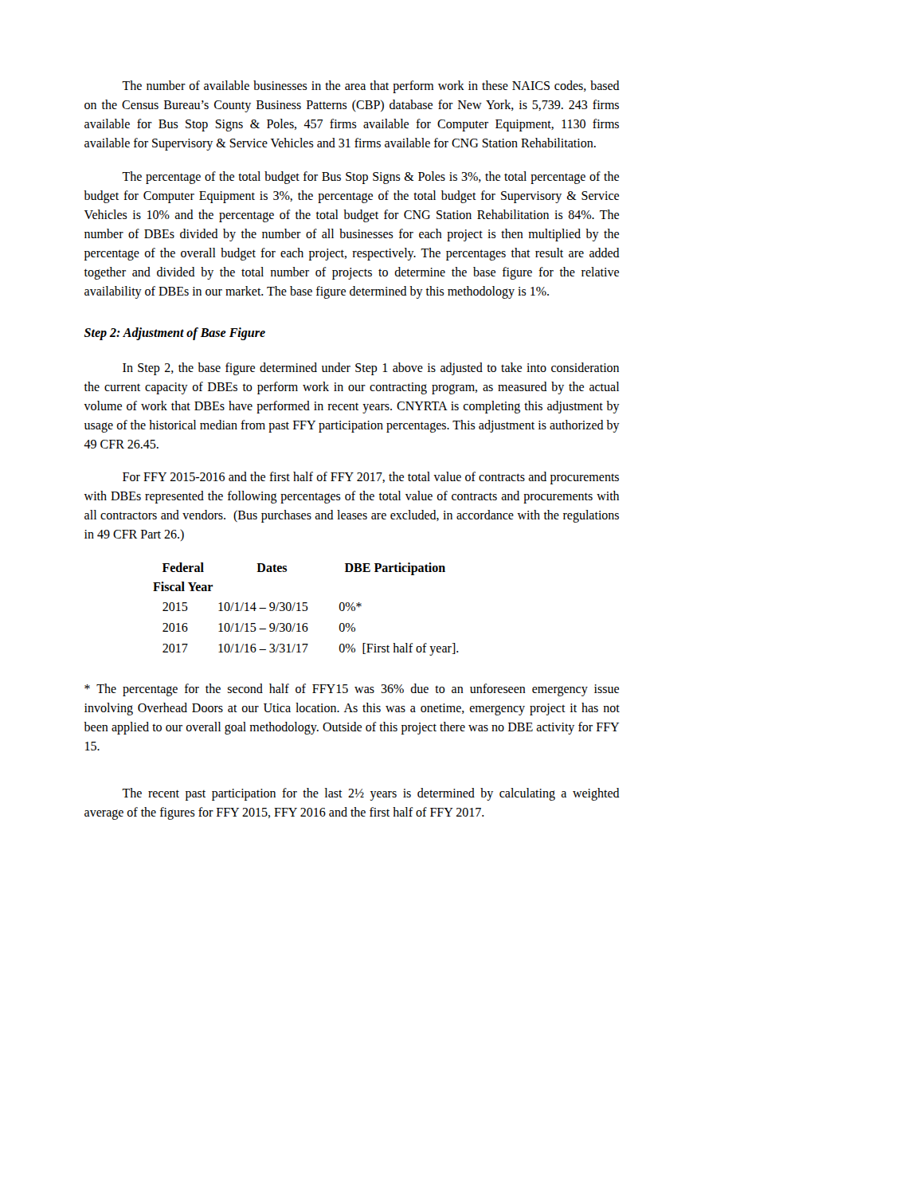The number of available businesses in the area that perform work in these NAICS codes, based on the Census Bureau’s County Business Patterns (CBP) database for New York, is 5,739. 243 firms available for Bus Stop Signs & Poles, 457 firms available for Computer Equipment, 1130 firms available for Supervisory & Service Vehicles and 31 firms available for CNG Station Rehabilitation.
The percentage of the total budget for Bus Stop Signs & Poles is 3%, the total percentage of the budget for Computer Equipment is 3%, the percentage of the total budget for Supervisory & Service Vehicles is 10% and the percentage of the total budget for CNG Station Rehabilitation is 84%. The number of DBEs divided by the number of all businesses for each project is then multiplied by the percentage of the overall budget for each project, respectively. The percentages that result are added together and divided by the total number of projects to determine the base figure for the relative availability of DBEs in our market. The base figure determined by this methodology is 1%.
Step 2: Adjustment of Base Figure
In Step 2, the base figure determined under Step 1 above is adjusted to take into consideration the current capacity of DBEs to perform work in our contracting program, as measured by the actual volume of work that DBEs have performed in recent years. CNYRTA is completing this adjustment by usage of the historical median from past FFY participation percentages. This adjustment is authorized by 49 CFR 26.45.
For FFY 2015-2016 and the first half of FFY 2017, the total value of contracts and procurements with DBEs represented the following percentages of the total value of contracts and procurements with all contractors and vendors. (Bus purchases and leases are excluded, in accordance with the regulations in 49 CFR Part 26.)
| Federal Fiscal Year | Dates | DBE Participation |
| --- | --- | --- |
| 2015 | 10/1/14 – 9/30/15 | 0%* |
| 2016 | 10/1/15 – 9/30/16 | 0% |
| 2017 | 10/1/16 – 3/31/17 | 0% [First half of year]. |
* The percentage for the second half of FFY15 was 36% due to an unforeseen emergency issue involving Overhead Doors at our Utica location. As this was a onetime, emergency project it has not been applied to our overall goal methodology. Outside of this project there was no DBE activity for FFY 15.
The recent past participation for the last 2½ years is determined by calculating a weighted average of the figures for FFY 2015, FFY 2016 and the first half of FFY 2017.